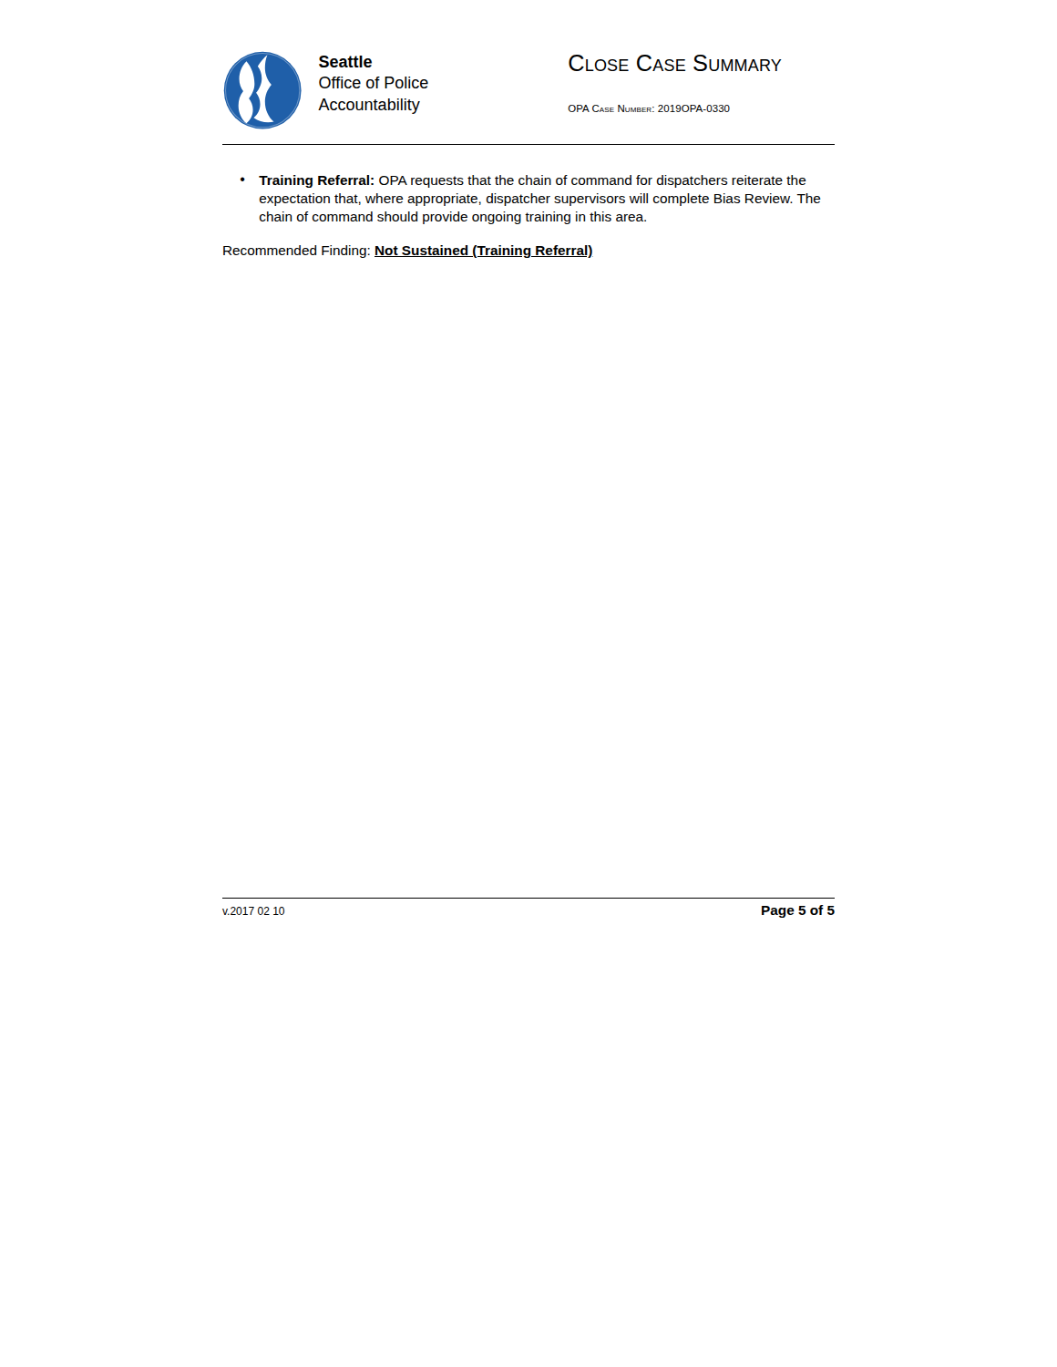Seattle
Office of Police
Accountability
Close Case Summary
OPA Case Number: 2019OPA-0330
Training Referral: OPA requests that the chain of command for dispatchers reiterate the expectation that, where appropriate, dispatcher supervisors will complete Bias Review. The chain of command should provide ongoing training in this area.
Recommended Finding: Not Sustained (Training Referral)
v.2017 02 10
Page 5 of 5